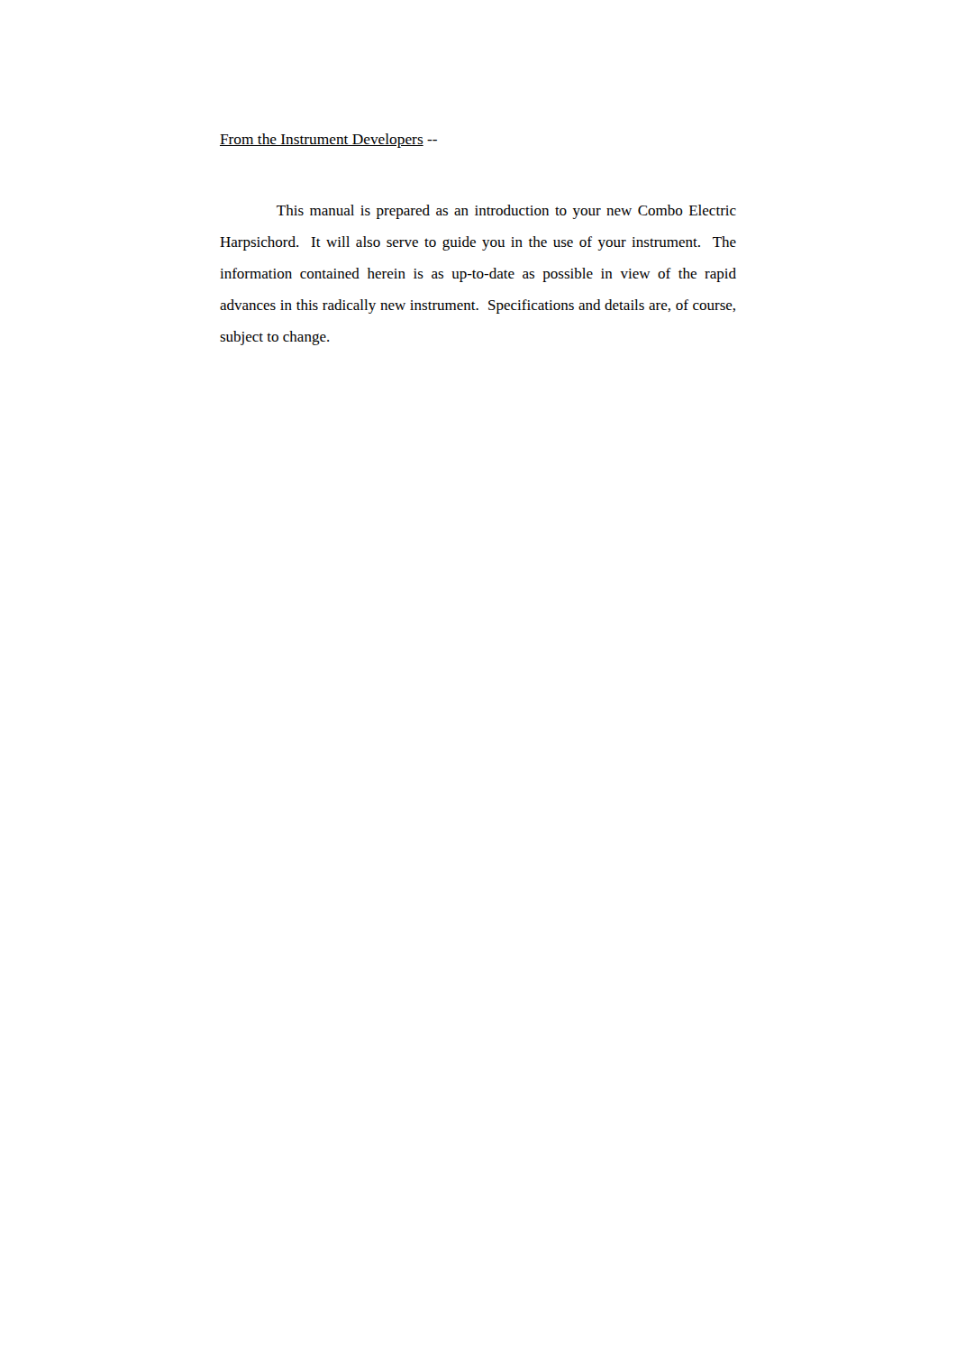From the Instrument Developers --
This manual is prepared as an introduction to your new Combo Electric Harpsichord. It will also serve to guide you in the use of your instrument. The information contained herein is as up-to-date as possible in view of the rapid advances in this radically new instrument. Specifications and details are, of course, subject to change.